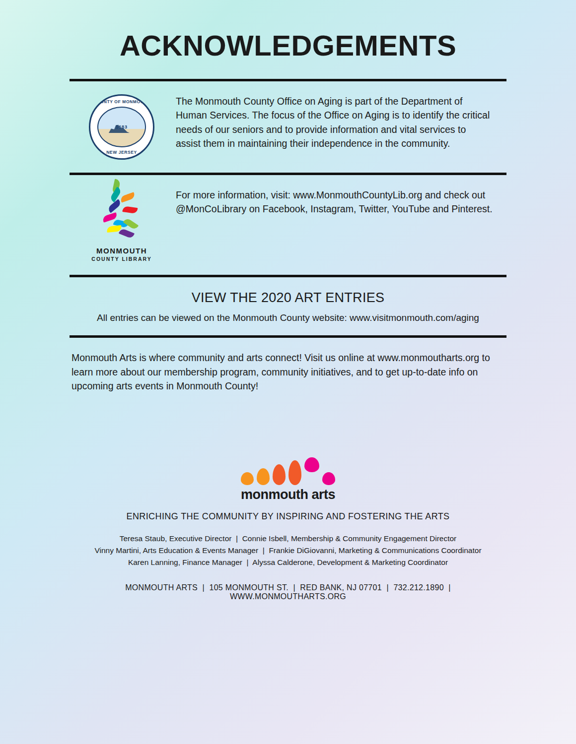ACKNOWLEDGEMENTS
COUNTY OF MONMOUTH NEW JERSEY
1683
The Monmouth County Office on Aging is part of the Department of Human Services. The focus of the Office on Aging is to identify the critical needs of our seniors and to provide information and vital services to assist them in maintaining their independence in the community.
MONMOUTHCOUNTY LIBRARY
For more information, visit: www.MonmouthCountyLib.org and check out @MonCoLibrary on Facebook, Instagram, Twitter, YouTube and Pinterest.
VIEW THE 2020 ART ENTRIES
All entries can be viewed on the Monmouth County website: www.visitmonmouth.com/aging
Monmouth Arts is where community and arts connect! Visit us online at www.monmoutharts.org to learn more about our membership program, community initiatives, and to get up-to-date info on upcoming arts events in Monmouth County!
monmouth arts
ENRICHING THE COMMUNITY BY INSPIRING AND FOSTERING THE ARTS
Teresa Staub, Executive Director | Connie Isbell, Membership & Community Engagement Director
Vinny Martini, Arts Education & Events Manager | Frankie DiGiovanni, Marketing & Communications Coordinator
Karen Lanning, Finance Manager | Alyssa Calderone, Development & Marketing Coordinator
MONMOUTH ARTS | 105 MONMOUTH ST. | RED BANK, NJ 07701 | 732.212.1890 | WWW.MONMOUTHARTS.ORG